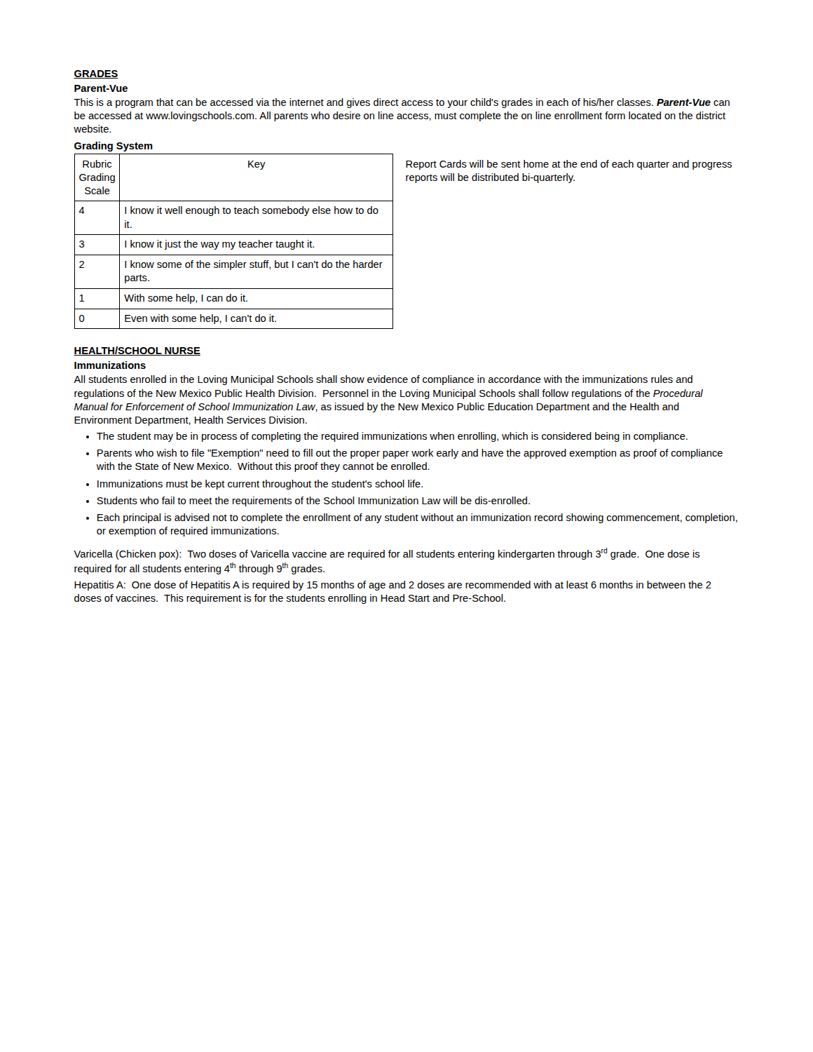GRADES
Parent-Vue
This is a program that can be accessed via the internet and gives direct access to your child's grades in each of his/her classes. Parent-Vue can be accessed at www.lovingschools.com. All parents who desire on line access, must complete the on line enrollment form located on the district website.
Grading System
| Rubric Grading Scale | Key |
| --- | --- |
| 4 | I know it well enough to teach somebody else how to do it. |
| 3 | I know it just the way my teacher taught it. |
| 2 | I know some of the simpler stuff, but I can't do the harder parts. |
| 1 | With some help, I can do it. |
| 0 | Even with some help, I can't do it. |
Report Cards will be sent home at the end of each quarter and progress reports will be distributed bi-quarterly.
HEALTH/SCHOOL NURSE
Immunizations
All students enrolled in the Loving Municipal Schools shall show evidence of compliance in accordance with the immunizations rules and regulations of the New Mexico Public Health Division. Personnel in the Loving Municipal Schools shall follow regulations of the Procedural Manual for Enforcement of School Immunization Law, as issued by the New Mexico Public Education Department and the Health and Environment Department, Health Services Division.
The student may be in process of completing the required immunizations when enrolling, which is considered being in compliance.
Parents who wish to file "Exemption" need to fill out the proper paper work early and have the approved exemption as proof of compliance with the State of New Mexico. Without this proof they cannot be enrolled.
Immunizations must be kept current throughout the student's school life.
Students who fail to meet the requirements of the School Immunization Law will be dis-enrolled.
Each principal is advised not to complete the enrollment of any student without an immunization record showing commencement, completion, or exemption of required immunizations.
Varicella (Chicken pox): Two doses of Varicella vaccine are required for all students entering kindergarten through 3rd grade. One dose is required for all students entering 4th through 9th grades.
Hepatitis A: One dose of Hepatitis A is required by 15 months of age and 2 doses are recommended with at least 6 months in between the 2 doses of vaccines. This requirement is for the students enrolling in Head Start and Pre-School.